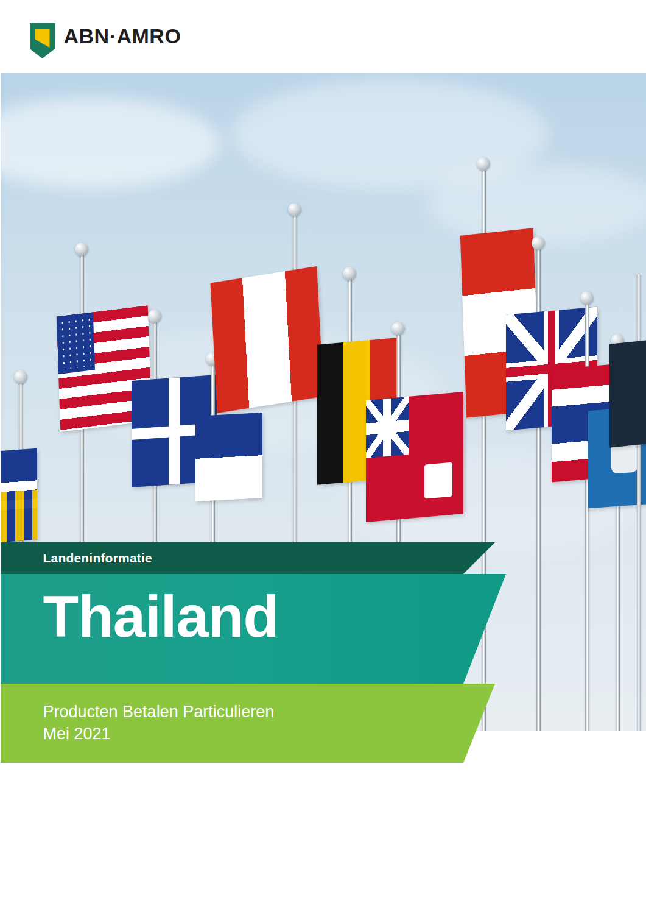ABN·AMRO
Landeninformatie
Thailand
Producten Betalen Particulieren
Mei 2021